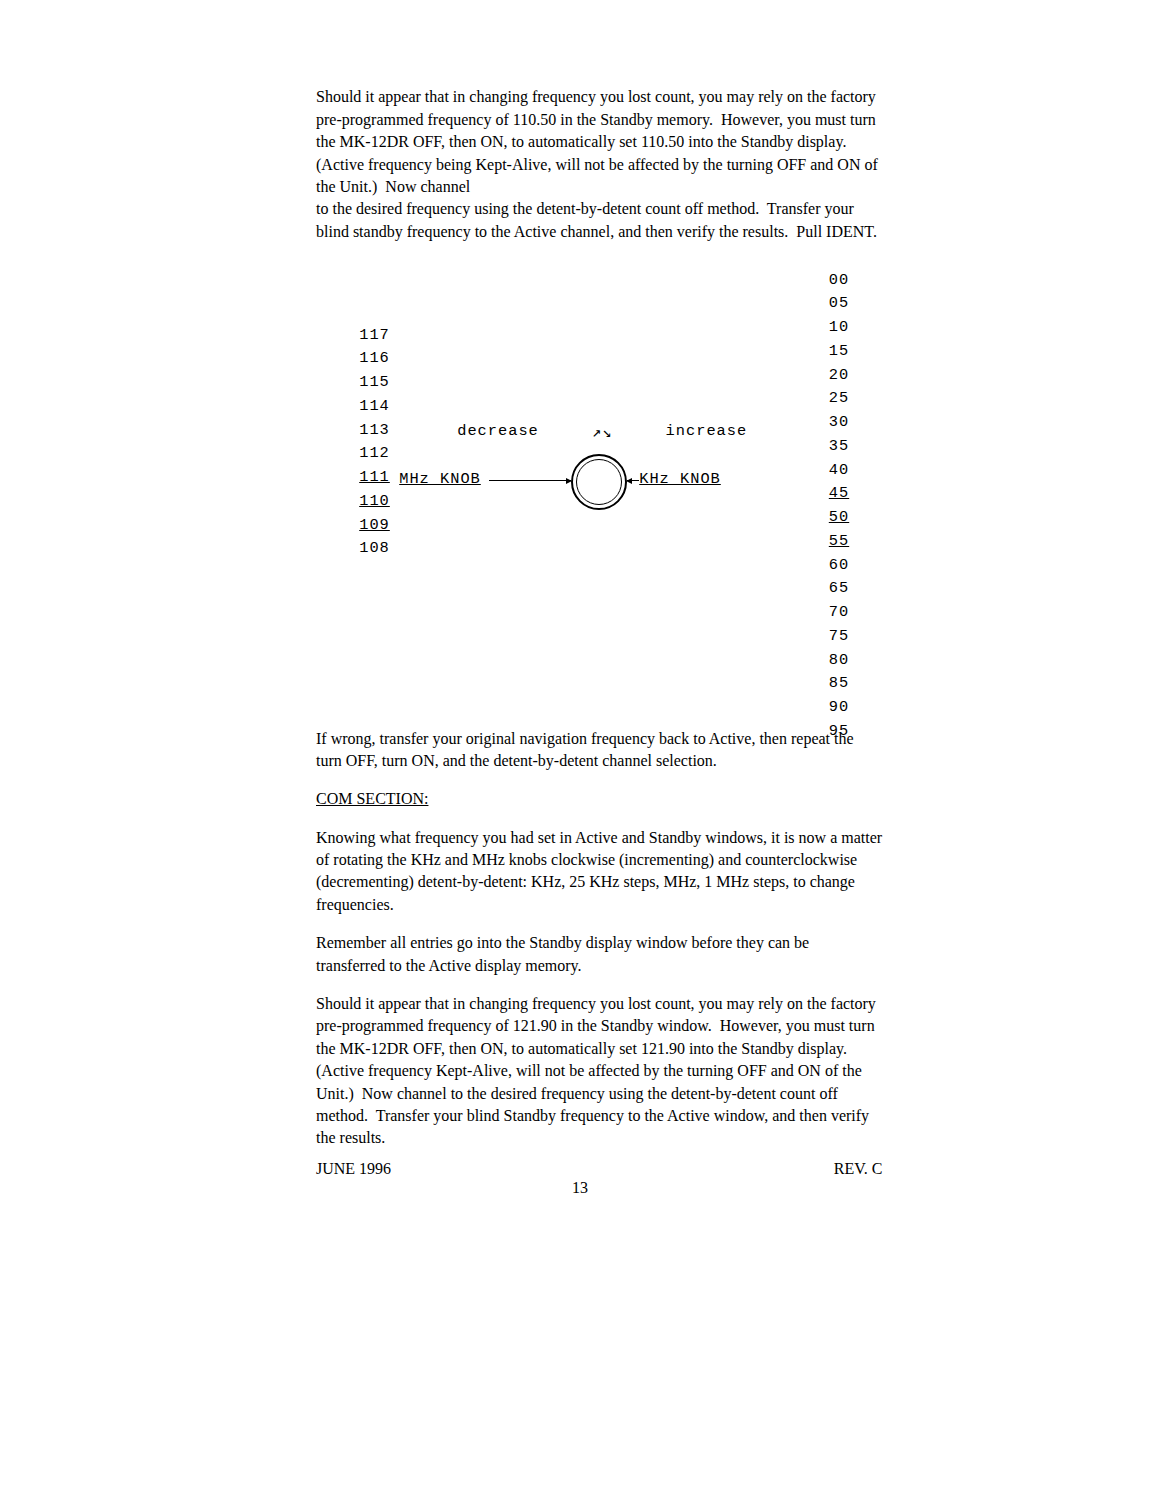Should it appear that in changing frequency you lost count, you may rely on the factory pre-programmed frequency of 110.50 in the Standby memory. However, you must turn the MK-12DR OFF, then ON, to automatically set 110.50 into the Standby display. (Active frequency being Kept-Alive, will not be affected by the turning OFF and ON of the Unit.) Now channel
to the desired frequency using the detent-by-detent count off method. Transfer your blind standby frequency to the Active channel, and then verify the results. Pull IDENT.
00
05
10
15
20
25
30
35
40
45
50
55
60
65
70
75
80
85
90
95
117
116
115
114
113
112
111
110
109
108
decrease ↗↘ increase
MHz KNOB
KHz KNOB
If wrong, transfer your original navigation frequency back to Active, then repeat the turn OFF, turn ON, and the detent-by-detent channel selection.
COM SECTION:
Knowing what frequency you had set in Active and Standby windows, it is now a matter of rotating the KHz and MHz knobs clockwise (incrementing) and counterclockwise (decrementing) detent-by-detent: KHz, 25 KHz steps, MHz, 1 MHz steps, to change frequencies.
Remember all entries go into the Standby display window before they can be transferred to the Active display memory.
Should it appear that in changing frequency you lost count, you may rely on the factory pre-programmed frequency of 121.90 in the Standby window. However, you must turn the MK-12DR OFF, then ON, to automatically set 121.90 into the Standby display. (Active frequency Kept-Alive, will not be affected by the turning OFF and ON of the Unit.) Now channel to the desired frequency using the detent-by-detent count off method. Transfer your blind Standby frequency to the Active window, and then verify the results.
JUNE 1996 REV. C
13